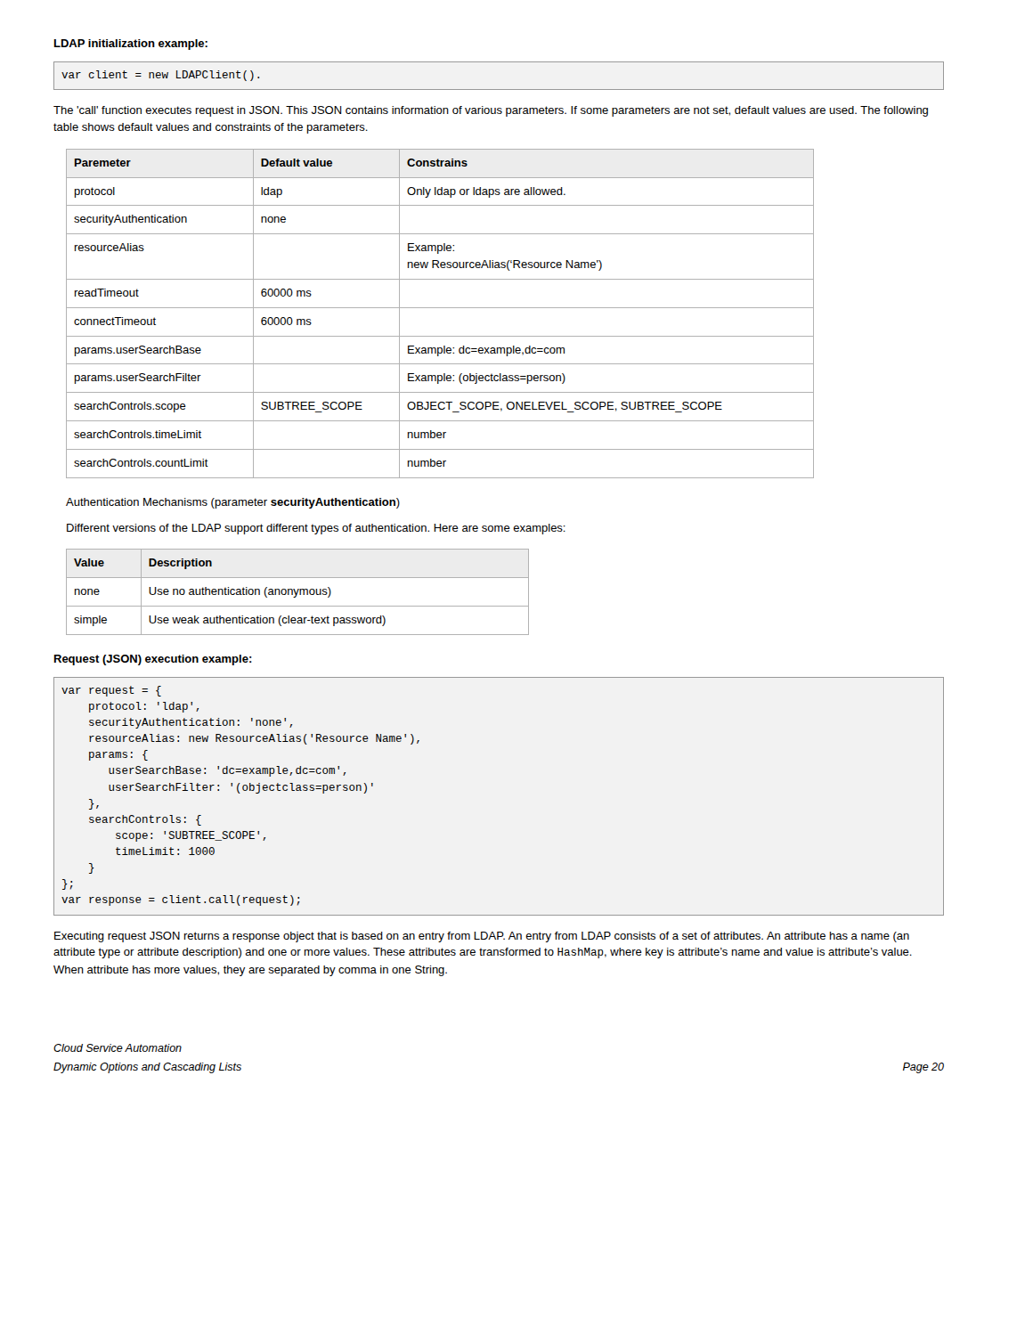LDAP initialization example:
var client = new LDAPClient().
The 'call' function executes request in JSON. This JSON contains information of various parameters. If some parameters are not set, default values are used. The following table shows default values and constraints of the parameters.
| Paremeter | Default value | Constrains |
| --- | --- | --- |
| protocol | ldap | Only ldap or ldaps are allowed. |
| securityAuthentication | none | |
| resourceAlias | | Example: new ResourceAlias(‘Resource Name') |
| readTimeout | 60000 ms | |
| connectTimeout | 60000 ms | |
| params.userSearchBase | | Example: dc=example,dc=com |
| params.userSearchFilter | | Example: (objectclass=person) |
| searchControls.scope | SUBTREE_SCOPE | OBJECT_SCOPE, ONELEVEL_SCOPE, SUBTREE_SCOPE |
| searchControls.timeLimit | | number |
| searchControls.countLimit | | number |
Authentication Mechanisms (parameter securityAuthentication)
Different versions of the LDAP support different types of authentication. Here are some examples:
| Value | Description |
| --- | --- |
| none | Use no authentication (anonymous) |
| simple | Use weak authentication (clear-text password) |
Request (JSON) execution example:
var request = {
    protocol: 'ldap',
    securityAuthentication: 'none',
    resourceAlias: new ResourceAlias('Resource Name'),
    params: {
       userSearchBase: 'dc=example,dc=com',
       userSearchFilter: '(objectclass=person)'
    },
    searchControls: {
        scope: 'SUBTREE_SCOPE',
        timeLimit: 1000
    }
};
var response = client.call(request);
Executing request JSON returns a response object that is based on an entry from LDAP. An entry from LDAP consists of a set of attributes. An attribute has a name (an attribute type or attribute description) and one or more values. These attributes are transformed to HashMap, where key is attribute’s name and value is attribute’s value. When attribute has more values, they are separated by comma in one String.
Cloud Service Automation
Dynamic Options and Cascading Lists
Page 20